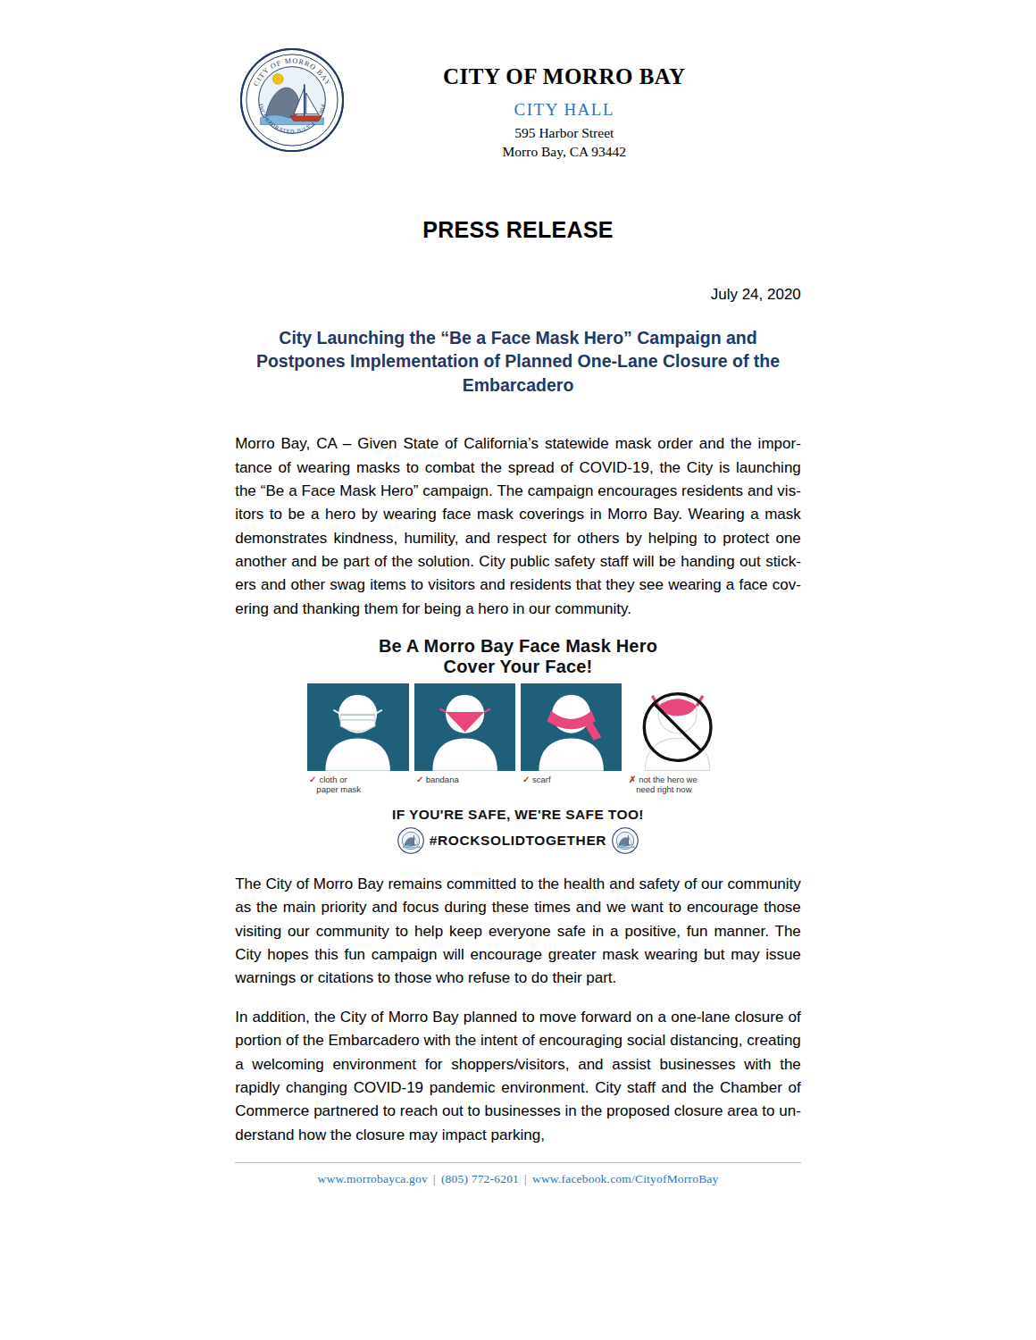CITY OF MORRO BAY INCORPORATED JULY 17, 1964
CITY OF MORRO BAY
CITY HALL
595 Harbor Street
Morro Bay, CA 93442
PRESS RELEASE
July 24, 2020
City Launching the “Be a Face Mask Hero” Campaign and Postpones Implementation of Planned One-Lane Closure of the Embarcadero
Morro Bay, CA – Given State of California’s statewide mask order and the importance of wearing masks to combat the spread of COVID-19, the City is launching the “Be a Face Mask Hero” campaign. The campaign encourages residents and visitors to be a hero by wearing face mask coverings in Morro Bay. Wearing a mask demonstrates kindness, humility, and respect for others by helping to protect one another and be part of the solution. City public safety staff will be handing out stickers and other swag items to visitors and residents that they see wearing a face covering and thanking them for being a hero in our community.
Be A Morro Bay Face Mask Hero
Cover Your Face!
✓cloth or
paper mask
✓bandana
✓scarf
✗not the hero we
need right now
IF YOU'RE SAFE, WE'RE SAFE TOO!
#ROCKSOLIDTOGETHER
The City of Morro Bay remains committed to the health and safety of our community as the main priority and focus during these times and we want to encourage those visiting our community to help keep everyone safe in a positive, fun manner. The City hopes this fun campaign will encourage greater mask wearing but may issue warnings or citations to those who refuse to do their part.
In addition, the City of Morro Bay planned to move forward on a one-lane closure of portion of the Embarcadero with the intent of encouraging social distancing, creating a welcoming environment for shoppers/visitors, and assist businesses with the rapidly changing COVID-19 pandemic environment. City staff and the Chamber of Commerce partnered to reach out to businesses in the proposed closure area to understand how the closure may impact parking,
www.morrobayca.gov|(805) 772-6201|www.facebook.com/CityofMorroBay